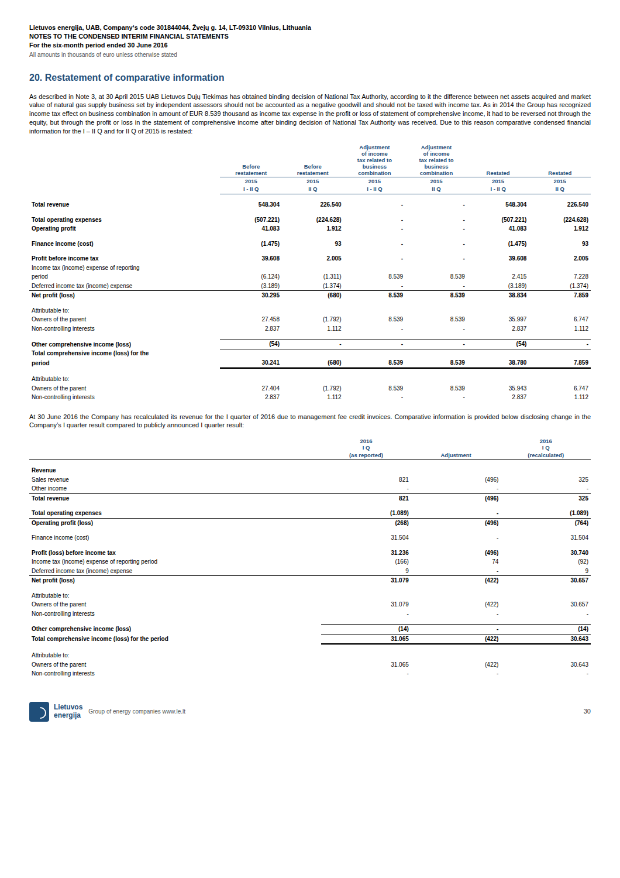Lietuvos energija, UAB, Company‘s code 301844044, Žvejų g. 14, LT-09310 Vilnius, Lithuania
NOTES TO THE CONDENSED INTERIM FINANCIAL STATEMENTS
For the six-month period ended 30 June 2016
All amounts in thousands of euro unless otherwise stated
20. Restatement of comparative information
As described in Note 3, at 30 April 2015 UAB Lietuvos Dujų Tiekimas has obtained binding decision of National Tax Authority, according to it the difference between net assets acquired and market value of natural gas supply business set by independent assessors should not be accounted as a negative goodwill and should not be taxed with income tax. As in 2014 the Group has recognized income tax effect on business combination in amount of EUR 8.539 thousand as income tax expense in the profit or loss of statement of comprehensive income, it had to be reversed not through the equity, but through the profit or loss in the statement of comprehensive income after binding decision of National Tax Authority was received. Due to this reason comparative condensed financial information for the I – II Q and for II Q of 2015 is restated:
| | Before restatement | Before restatement | Adjustment of income tax related to business combination | Adjustment of income tax related to business combination | Restated | Restated |
| | 2015 I - II Q | 2015 II Q | 2015 I - II Q | 2015 II Q | 2015 I - II Q | 2015 II Q |
| Total revenue | 548.304 | 226.540 | - | - | 548.304 | 226.540 |
| Total operating expenses | (507.221) | (224.628) | - | - | (507.221) | (224.628) |
| Operating profit | 41.083 | 1.912 | - | - | 41.083 | 1.912 |
| Finance income (cost) | (1.475) | 93 | - | - | (1.475) | 93 |
| Profit before income tax | 39.608 | 2.005 | - | - | 39.608 | 2.005 |
| Income tax (income) expense of reporting | | | | | | |
| period | (6.124) | (1.311) | 8.539 | 8.539 | 2.415 | 7.228 |
| Deferred income tax (income) expense | (3.189) | (1.374) | - | - | (3.189) | (1.374) |
| Net profit (loss) | 30.295 | (680) | 8.539 | 8.539 | 38.834 | 7.859 |
| Attributable to: | |
| Owners of the parent | 27.458 | (1.792) | 8.539 | 8.539 | 35.997 | 6.747 |
| Non-controlling interests | 2.837 | 1.112 | - | - | 2.837 | 1.112 |
| Other comprehensive income (loss) | (54) | - | - | - | (54) | - |
| Total comprehensive income (loss) for the | |
| period | 30.241 | (680) | 8.539 | 8.539 | 38.780 | 7.859 |
| Attributable to: | |
| Owners of the parent | 27.404 | (1.792) | 8.539 | 8.539 | 35.943 | 6.747 |
| Non-controlling interests | 2.837 | 1.112 | - | - | 2.837 | 1.112 |
At 30 June 2016 the Company has recalculated its revenue for the I quarter of 2016 due to management fee credit invoices. Comparative information is provided below disclosing change in the Company’s I quarter result compared to publicly announced I quarter result:
| | 2016 I Q | | 2016 I Q |
| | (as reported) | Adjustment | (recalculated) |
| Revenue | |
| Sales revenue | 821 | (496) | 325 |
| Other income | - | - | - |
| Total revenue | 821 | (496) | 325 |
| Total operating expenses | (1.089) | - | (1.089) |
| Operating profit (loss) | (268) | (496) | (764) |
| Finance income (cost) | 31.504 | - | 31.504 |
| Profit (loss) before income tax | 31.236 | (496) | 30.740 |
| Income tax (income) expense of reporting period | (166) | 74 | (92) |
| Deferred income tax (income) expense | 9 | - | 9 |
| Net profit (loss) | 31.079 | (422) | 30.657 |
| Attributable to: | |
| Owners of the parent | 31.079 | (422) | 30.657 |
| Non-controlling interests | - | - | - |
| Other comprehensive income (loss) | (14) | - | (14) |
| Total comprehensive income (loss) for the period | 31.065 | (422) | 30.643 |
| Attributable to: | |
| Owners of the parent | 31.065 | (422) | 30.643 |
| Non-controlling interests | - | - | - |
Lietuvos energija
Group of energy companies www.le.lt
30